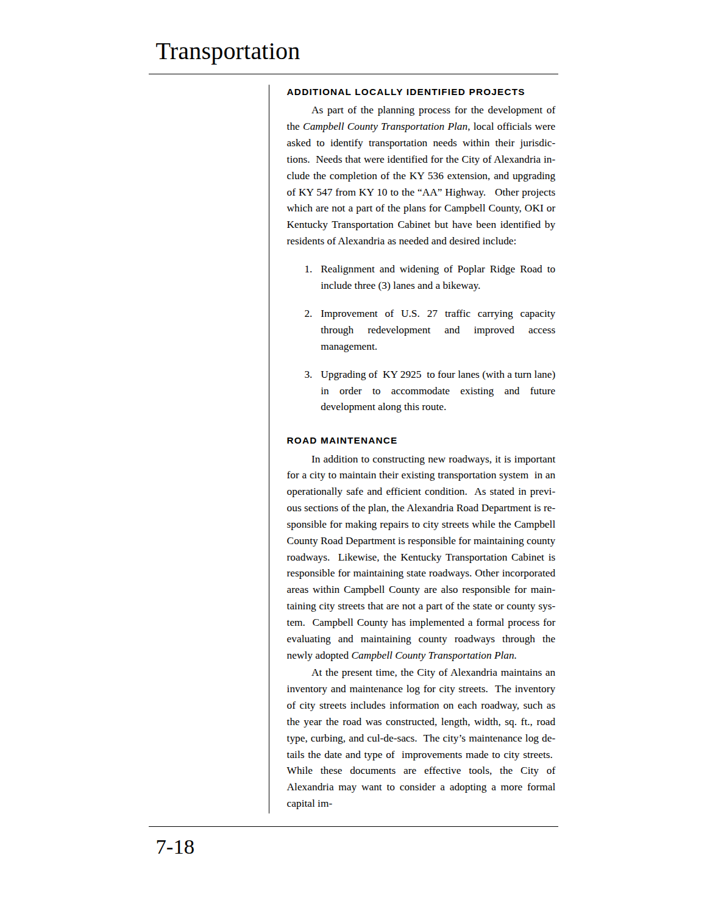Transportation
Additional Locally Identified Projects
As part of the planning process for the development of the Campbell County Transportation Plan, local officials were asked to identify transportation needs within their jurisdictions. Needs that were identified for the City of Alexandria include the completion of the KY 536 extension, and upgrading of KY 547 from KY 10 to the “AA” Highway. Other projects which are not a part of the plans for Campbell County, OKI or Kentucky Transportation Cabinet but have been identified by residents of Alexandria as needed and desired include:
Realignment and widening of Poplar Ridge Road to include three (3) lanes and a bikeway.
Improvement of U.S. 27 traffic carrying capacity through redevelopment and improved access management.
Upgrading of KY 2925 to four lanes (with a turn lane) in order to accommodate existing and future development along this route.
Road Maintenance
In addition to constructing new roadways, it is important for a city to maintain their existing transportation system in an operationally safe and efficient condition. As stated in previous sections of the plan, the Alexandria Road Department is responsible for making repairs to city streets while the Campbell County Road Department is responsible for maintaining county roadways. Likewise, the Kentucky Transportation Cabinet is responsible for maintaining state roadways. Other incorporated areas within Campbell County are also responsible for maintaining city streets that are not a part of the state or county system. Campbell County has implemented a formal process for evaluating and maintaining county roadways through the newly adopted Campbell County Transportation Plan.
At the present time, the City of Alexandria maintains an inventory and maintenance log for city streets. The inventory of city streets includes information on each roadway, such as the year the road was constructed, length, width, sq. ft., road type, curbing, and cul-de-sacs. The city’s maintenance log details the date and type of improvements made to city streets. While these documents are effective tools, the City of Alexandria may want to consider a adopting a more formal capital im-
7-18